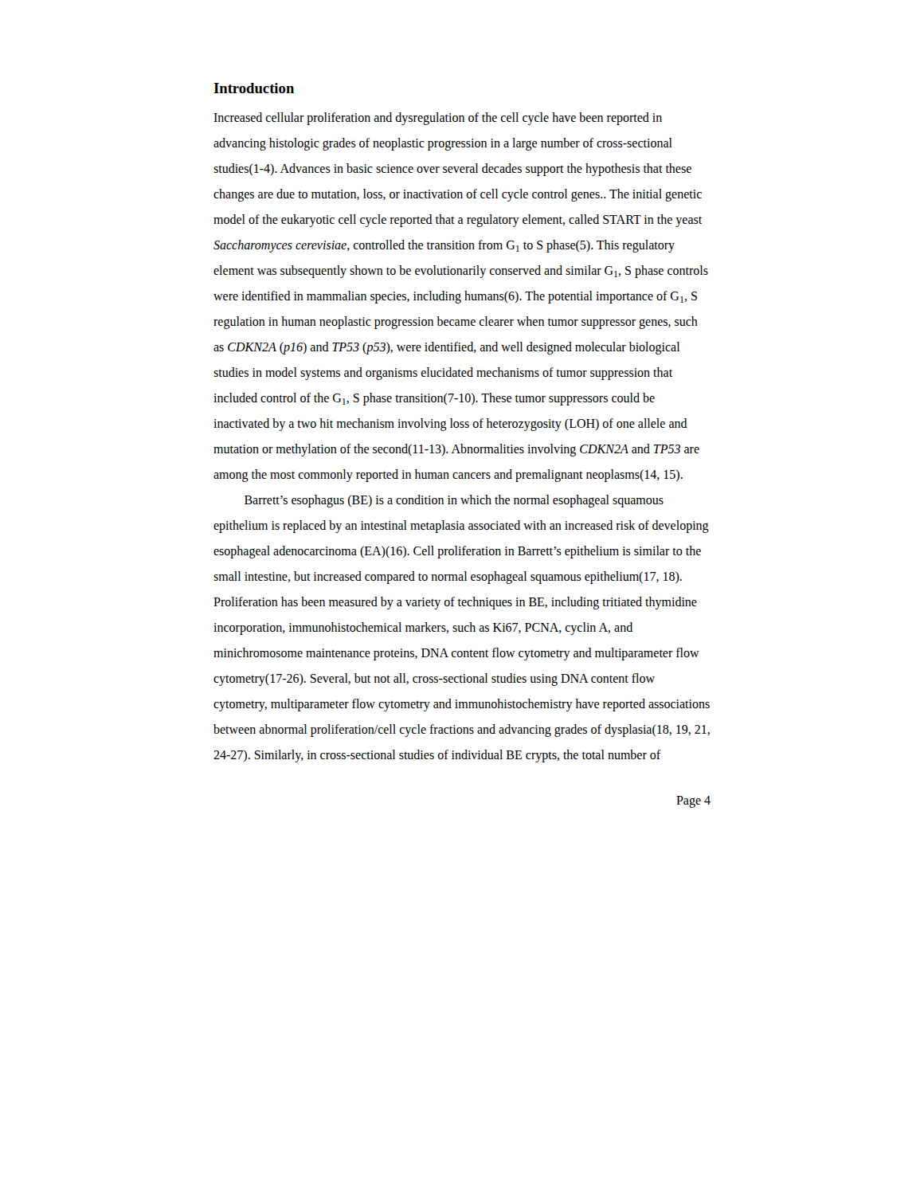Introduction
Increased cellular proliferation and dysregulation of the cell cycle have been reported in advancing histologic grades of neoplastic progression in a large number of cross-sectional studies(1-4). Advances in basic science over several decades support the hypothesis that these changes are due to mutation, loss, or inactivation of cell cycle control genes.. The initial genetic model of the eukaryotic cell cycle reported that a regulatory element, called START in the yeast Saccharomyces cerevisiae, controlled the transition from G1 to S phase(5). This regulatory element was subsequently shown to be evolutionarily conserved and similar G1, S phase controls were identified in mammalian species, including humans(6). The potential importance of G1, S regulation in human neoplastic progression became clearer when tumor suppressor genes, such as CDKN2A (p16) and TP53 (p53), were identified, and well designed molecular biological studies in model systems and organisms elucidated mechanisms of tumor suppression that included control of the G1, S phase transition(7-10). These tumor suppressors could be inactivated by a two hit mechanism involving loss of heterozygosity (LOH) of one allele and mutation or methylation of the second(11-13). Abnormalities involving CDKN2A and TP53 are among the most commonly reported in human cancers and premalignant neoplasms(14, 15).
Barrett’s esophagus (BE) is a condition in which the normal esophageal squamous epithelium is replaced by an intestinal metaplasia associated with an increased risk of developing esophageal adenocarcinoma (EA)(16). Cell proliferation in Barrett’s epithelium is similar to the small intestine, but increased compared to normal esophageal squamous epithelium(17, 18). Proliferation has been measured by a variety of techniques in BE, including tritiated thymidine incorporation, immunohistochemical markers, such as Ki67, PCNA, cyclin A, and minichromosome maintenance proteins, DNA content flow cytometry and multiparameter flow cytometry(17-26). Several, but not all, cross-sectional studies using DNA content flow cytometry, multiparameter flow cytometry and immunohistochemistry have reported associations between abnormal proliferation/cell cycle fractions and advancing grades of dysplasia(18, 19, 21, 24-27). Similarly, in cross-sectional studies of individual BE crypts, the total number of
Page 4